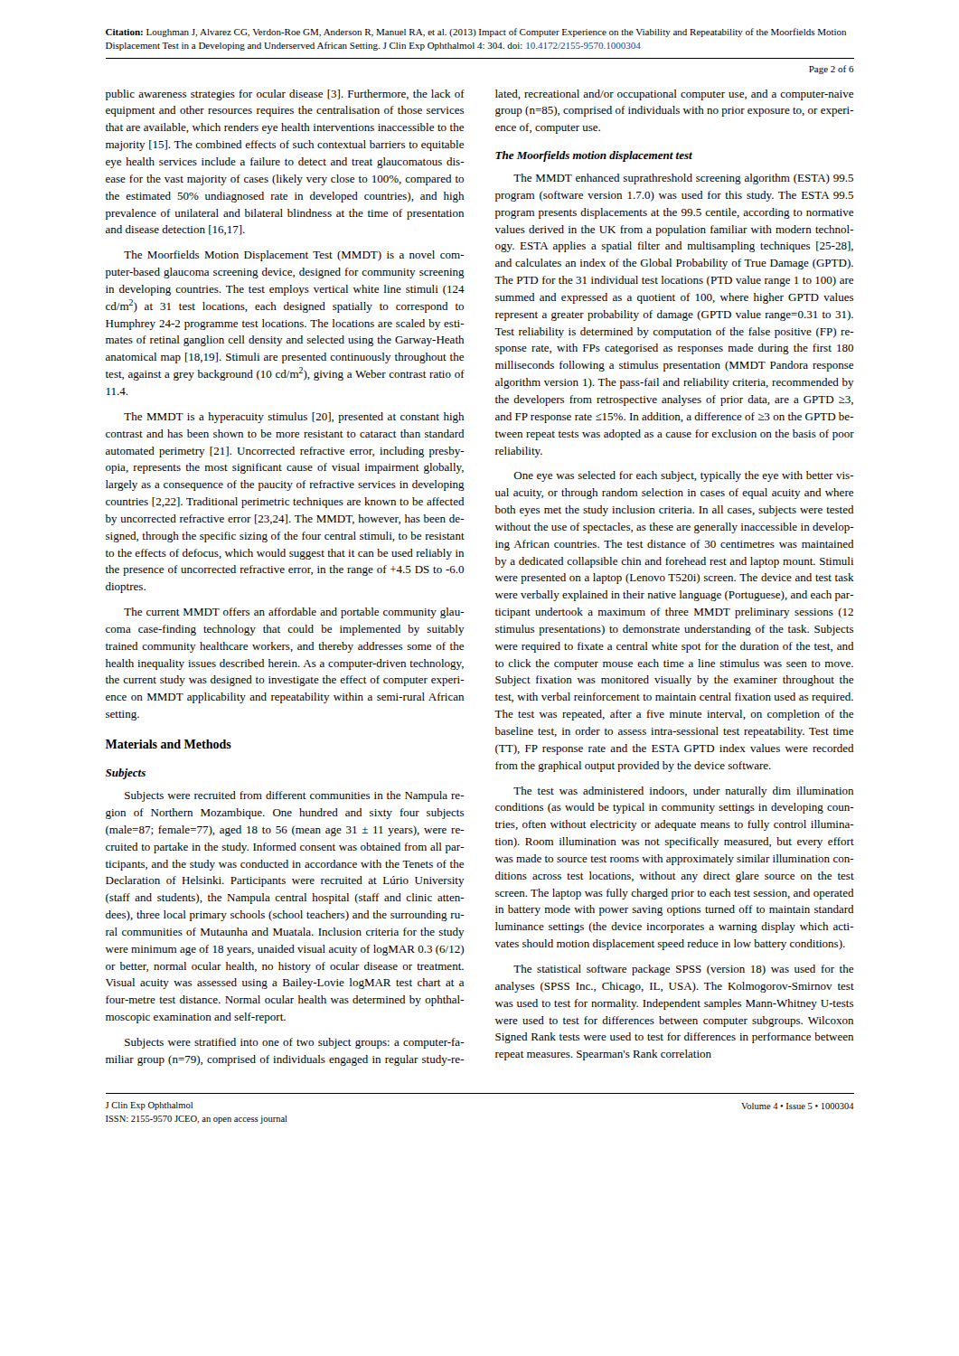Citation: Loughman J, Alvarez CG, Verdon-Roe GM, Anderson R, Manuel RA, et al. (2013) Impact of Computer Experience on the Viability and Repeatability of the Moorfields Motion Displacement Test in a Developing and Underserved African Setting. J Clin Exp Ophthalmol 4: 304. doi: 10.4172/2155-9570.1000304
Page 2 of 6
public awareness strategies for ocular disease [3]. Furthermore, the lack of equipment and other resources requires the centralisation of those services that are available, which renders eye health interventions inaccessible to the majority [15]. The combined effects of such contextual barriers to equitable eye health services include a failure to detect and treat glaucomatous disease for the vast majority of cases (likely very close to 100%, compared to the estimated 50% undiagnosed rate in developed countries), and high prevalence of unilateral and bilateral blindness at the time of presentation and disease detection [16,17].
The Moorfields Motion Displacement Test (MMDT) is a novel computer-based glaucoma screening device, designed for community screening in developing countries. The test employs vertical white line stimuli (124 cd/m2) at 31 test locations, each designed spatially to correspond to Humphrey 24-2 programme test locations. The locations are scaled by estimates of retinal ganglion cell density and selected using the Garway-Heath anatomical map [18,19]. Stimuli are presented continuously throughout the test, against a grey background (10 cd/m2), giving a Weber contrast ratio of 11.4.
The MMDT is a hyperacuity stimulus [20], presented at constant high contrast and has been shown to be more resistant to cataract than standard automated perimetry [21]. Uncorrected refractive error, including presbyopia, represents the most significant cause of visual impairment globally, largely as a consequence of the paucity of refractive services in developing countries [2,22]. Traditional perimetric techniques are known to be affected by uncorrected refractive error [23,24]. The MMDT, however, has been designed, through the specific sizing of the four central stimuli, to be resistant to the effects of defocus, which would suggest that it can be used reliably in the presence of uncorrected refractive error, in the range of +4.5 DS to -6.0 dioptres.
The current MMDT offers an affordable and portable community glaucoma case-finding technology that could be implemented by suitably trained community healthcare workers, and thereby addresses some of the health inequality issues described herein. As a computer-driven technology, the current study was designed to investigate the effect of computer experience on MMDT applicability and repeatability within a semi-rural African setting.
Materials and Methods
Subjects
Subjects were recruited from different communities in the Nampula region of Northern Mozambique. One hundred and sixty four subjects (male=87; female=77), aged 18 to 56 (mean age 31 ± 11 years), were recruited to partake in the study. Informed consent was obtained from all participants, and the study was conducted in accordance with the Tenets of the Declaration of Helsinki. Participants were recruited at Lúrio University (staff and students), the Nampula central hospital (staff and clinic attendees), three local primary schools (school teachers) and the surrounding rural communities of Mutaunha and Muatala. Inclusion criteria for the study were minimum age of 18 years, unaided visual acuity of logMAR 0.3 (6/12) or better, normal ocular health, no history of ocular disease or treatment. Visual acuity was assessed using a Bailey-Lovie logMAR test chart at a four-metre test distance. Normal ocular health was determined by ophthalmoscopic examination and self-report.
Subjects were stratified into one of two subject groups: a computer-familiar group (n=79), comprised of individuals engaged in regular study-related, recreational and/or occupational computer use, and a computer-naive group (n=85), comprised of individuals with no prior exposure to, or experience of, computer use.
The Moorfields motion displacement test
The MMDT enhanced suprathreshold screening algorithm (ESTA) 99.5 program (software version 1.7.0) was used for this study. The ESTA 99.5 program presents displacements at the 99.5 centile, according to normative values derived in the UK from a population familiar with modern technology. ESTA applies a spatial filter and multisampling techniques [25-28], and calculates an index of the Global Probability of True Damage (GPTD). The PTD for the 31 individual test locations (PTD value range 1 to 100) are summed and expressed as a quotient of 100, where higher GPTD values represent a greater probability of damage (GPTD value range=0.31 to 31). Test reliability is determined by computation of the false positive (FP) response rate, with FPs categorised as responses made during the first 180 milliseconds following a stimulus presentation (MMDT Pandora response algorithm version 1). The pass-fail and reliability criteria, recommended by the developers from retrospective analyses of prior data, are a GPTD ≥3, and FP response rate ≤15%. In addition, a difference of ≥3 on the GPTD between repeat tests was adopted as a cause for exclusion on the basis of poor reliability.
One eye was selected for each subject, typically the eye with better visual acuity, or through random selection in cases of equal acuity and where both eyes met the study inclusion criteria. In all cases, subjects were tested without the use of spectacles, as these are generally inaccessible in developing African countries. The test distance of 30 centimetres was maintained by a dedicated collapsible chin and forehead rest and laptop mount. Stimuli were presented on a laptop (Lenovo T520i) screen. The device and test task were verbally explained in their native language (Portuguese), and each participant undertook a maximum of three MMDT preliminary sessions (12 stimulus presentations) to demonstrate understanding of the task. Subjects were required to fixate a central white spot for the duration of the test, and to click the computer mouse each time a line stimulus was seen to move. Subject fixation was monitored visually by the examiner throughout the test, with verbal reinforcement to maintain central fixation used as required. The test was repeated, after a five minute interval, on completion of the baseline test, in order to assess intra-sessional test repeatability. Test time (TT), FP response rate and the ESTA GPTD index values were recorded from the graphical output provided by the device software.
The test was administered indoors, under naturally dim illumination conditions (as would be typical in community settings in developing countries, often without electricity or adequate means to fully control illumination). Room illumination was not specifically measured, but every effort was made to source test rooms with approximately similar illumination conditions across test locations, without any direct glare source on the test screen. The laptop was fully charged prior to each test session, and operated in battery mode with power saving options turned off to maintain standard luminance settings (the device incorporates a warning display which activates should motion displacement speed reduce in low battery conditions).
The statistical software package SPSS (version 18) was used for the analyses (SPSS Inc., Chicago, IL, USA). The Kolmogorov-Smirnov test was used to test for normality. Independent samples Mann-Whitney U-tests were used to test for differences between computer subgroups. Wilcoxon Signed Rank tests were used to test for differences in performance between repeat measures. Spearman's Rank correlation
J Clin Exp Ophthalmol
ISSN: 2155-9570 JCEO, an open access journal
Volume 4 • Issue 5 • 1000304